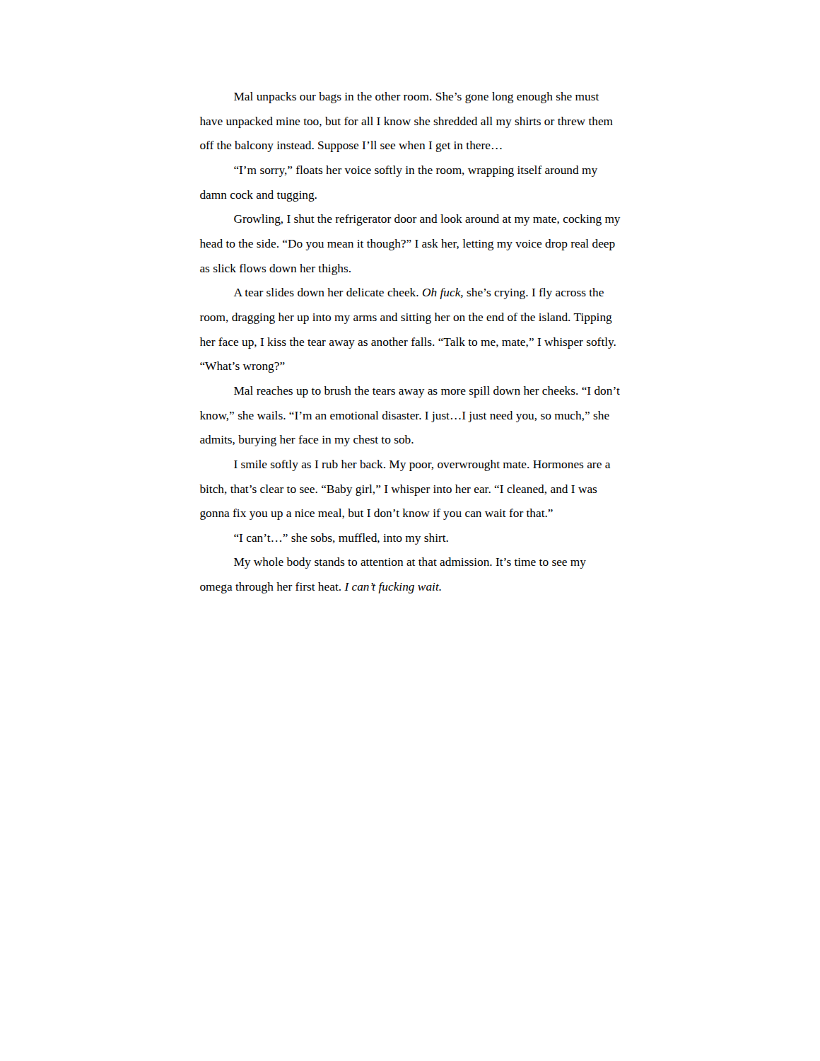Mal unpacks our bags in the other room. She’s gone long enough she must have unpacked mine too, but for all I know she shredded all my shirts or threw them off the balcony instead. Suppose I’ll see when I get in there…
“I’m sorry,” floats her voice softly in the room, wrapping itself around my damn cock and tugging.
Growling, I shut the refrigerator door and look around at my mate, cocking my head to the side. “Do you mean it though?” I ask her, letting my voice drop real deep as slick flows down her thighs.
A tear slides down her delicate cheek. Oh fuck, she’s crying. I fly across the room, dragging her up into my arms and sitting her on the end of the island. Tipping her face up, I kiss the tear away as another falls. “Talk to me, mate,” I whisper softly. “What’s wrong?”
Mal reaches up to brush the tears away as more spill down her cheeks. “I don’t know,” she wails. “I’m an emotional disaster. I just…I just need you, so much,” she admits, burying her face in my chest to sob.
I smile softly as I rub her back. My poor, overwrought mate. Hormones are a bitch, that’s clear to see. “Baby girl,” I whisper into her ear. “I cleaned, and I was gonna fix you up a nice meal, but I don’t know if you can wait for that.”
“I can’t…” she sobs, muffled, into my shirt.
My whole body stands to attention at that admission. It’s time to see my omega through her first heat. I can’t fucking wait.